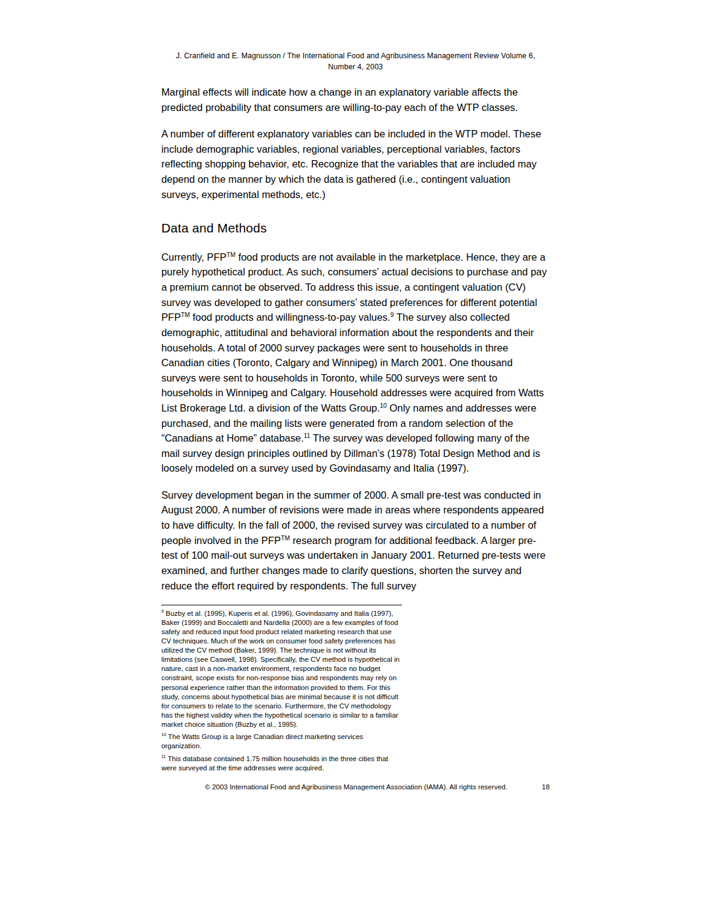J. Cranfield and E. Magnusson / The International Food and Agribusiness Management Review Volume 6, Number 4, 2003
Marginal effects will indicate how a change in an explanatory variable affects the predicted probability that consumers are willing-to-pay each of the WTP classes.
A number of different explanatory variables can be included in the WTP model. These include demographic variables, regional variables, perceptional variables, factors reflecting shopping behavior, etc. Recognize that the variables that are included may depend on the manner by which the data is gathered (i.e., contingent valuation surveys, experimental methods, etc.)
Data and Methods
Currently, PFPTM food products are not available in the marketplace. Hence, they are a purely hypothetical product. As such, consumers’ actual decisions to purchase and pay a premium cannot be observed. To address this issue, a contingent valuation (CV) survey was developed to gather consumers’ stated preferences for different potential PFPTM food products and willingness-to-pay values.9 The survey also collected demographic, attitudinal and behavioral information about the respondents and their households. A total of 2000 survey packages were sent to households in three Canadian cities (Toronto, Calgary and Winnipeg) in March 2001. One thousand surveys were sent to households in Toronto, while 500 surveys were sent to households in Winnipeg and Calgary. Household addresses were acquired from Watts List Brokerage Ltd. a division of the Watts Group.10 Only names and addresses were purchased, and the mailing lists were generated from a random selection of the “Canadians at Home” database.11 The survey was developed following many of the mail survey design principles outlined by Dillman’s (1978) Total Design Method and is loosely modeled on a survey used by Govindasamy and Italia (1997).
Survey development began in the summer of 2000. A small pre-test was conducted in August 2000. A number of revisions were made in areas where respondents appeared to have difficulty. In the fall of 2000, the revised survey was circulated to a number of people involved in the PFPTM research program for additional feedback. A larger pre-test of 100 mail-out surveys was undertaken in January 2001. Returned pre-tests were examined, and further changes made to clarify questions, shorten the survey and reduce the effort required by respondents. The full survey
9 Buzby et al. (1995), Kuperis et al. (1996), Govindasamy and Italia (1997), Baker (1999) and Boccaletti and Nardella (2000) are a few examples of food safety and reduced input food product related marketing research that use CV techniques. Much of the work on consumer food safety preferences has utilized the CV method (Baker, 1999). The technique is not without its limitations (see Caswell, 1998). Specifically, the CV method is hypothetical in nature, cast in a non-market environment, respondents face no budget constraint, scope exists for non-response bias and respondents may rely on personal experience rather than the information provided to them. For this study, concerns about hypothetical bias are minimal because it is not difficult for consumers to relate to the scenario. Furthermore, the CV methodology has the highest validity when the hypothetical scenario is similar to a familiar market choice situation (Buzby et al., 1995).
10 The Watts Group is a large Canadian direct marketing services organization.
11 This database contained 1.75 million households in the three cities that were surveyed at the time addresses were acquired.
© 2003 International Food and Agribusiness Management Association (IAMA). All rights reserved.
18